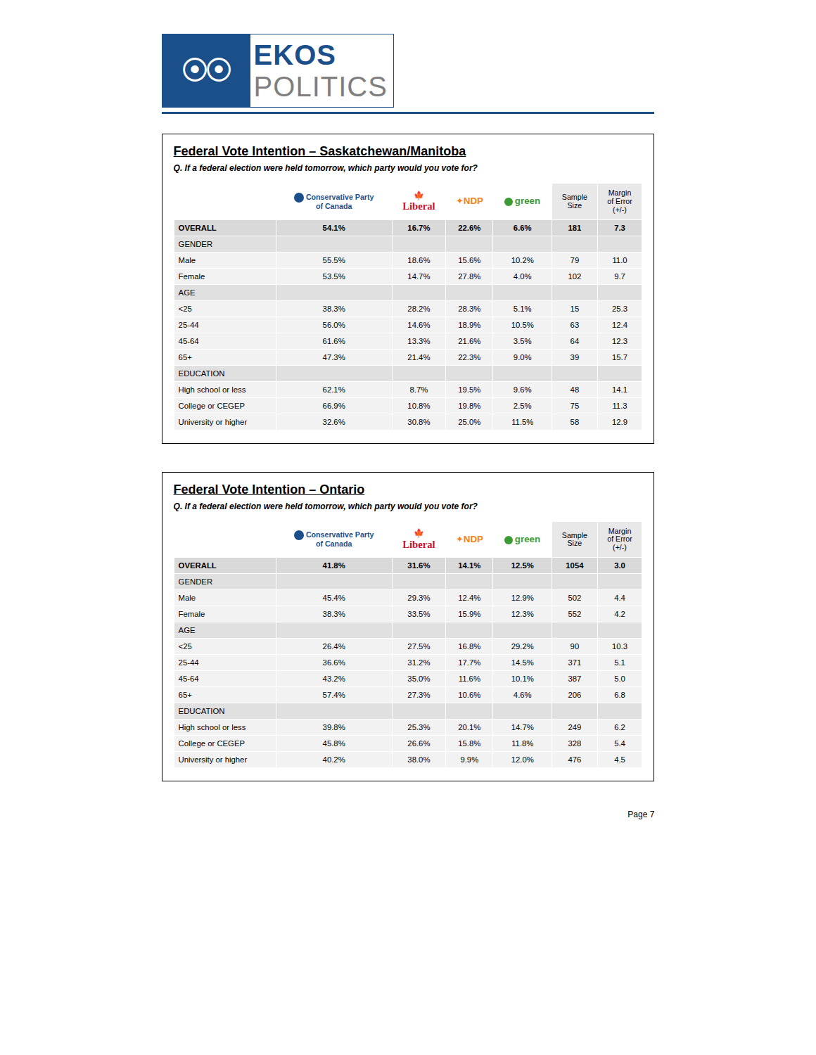⦿⦿
EKOS POLITICS
Federal Vote Intention – Saskatchewan/Manitoba
Q. If a federal election were held tomorrow, which party would you vote for?
| | Conservative Party of Canada | 🍁 Liberal | ✦ NDP | green | Sample Size | Margin of Error (+/-) |
| --- | --- | --- | --- | --- | --- | --- |
| OVERALL | 54.1% | 16.7% | 22.6% | 6.6% | 181 | 7.3 |
| GENDER | | | | | | |
| Male | 55.5% | 18.6% | 15.6% | 10.2% | 79 | 11.0 |
| Female | 53.5% | 14.7% | 27.8% | 4.0% | 102 | 9.7 |
| AGE | | | | | | |
| <25 | 38.3% | 28.2% | 28.3% | 5.1% | 15 | 25.3 |
| 25-44 | 56.0% | 14.6% | 18.9% | 10.5% | 63 | 12.4 |
| 45-64 | 61.6% | 13.3% | 21.6% | 3.5% | 64 | 12.3 |
| 65+ | 47.3% | 21.4% | 22.3% | 9.0% | 39 | 15.7 |
| EDUCATION | | | | | | |
| High school or less | 62.1% | 8.7% | 19.5% | 9.6% | 48 | 14.1 |
| College or CEGEP | 66.9% | 10.8% | 19.8% | 2.5% | 75 | 11.3 |
| University or higher | 32.6% | 30.8% | 25.0% | 11.5% | 58 | 12.9 |
Federal Vote Intention – Ontario
Q. If a federal election were held tomorrow, which party would you vote for?
| | Conservative Party of Canada | 🍁 Liberal | ✦ NDP | green | Sample Size | Margin of Error (+/-) |
| --- | --- | --- | --- | --- | --- | --- |
| OVERALL | 41.8% | 31.6% | 14.1% | 12.5% | 1054 | 3.0 |
| GENDER | | | | | | |
| Male | 45.4% | 29.3% | 12.4% | 12.9% | 502 | 4.4 |
| Female | 38.3% | 33.5% | 15.9% | 12.3% | 552 | 4.2 |
| AGE | | | | | | |
| <25 | 26.4% | 27.5% | 16.8% | 29.2% | 90 | 10.3 |
| 25-44 | 36.6% | 31.2% | 17.7% | 14.5% | 371 | 5.1 |
| 45-64 | 43.2% | 35.0% | 11.6% | 10.1% | 387 | 5.0 |
| 65+ | 57.4% | 27.3% | 10.6% | 4.6% | 206 | 6.8 |
| EDUCATION | | | | | | |
| High school or less | 39.8% | 25.3% | 20.1% | 14.7% | 249 | 6.2 |
| College or CEGEP | 45.8% | 26.6% | 15.8% | 11.8% | 328 | 5.4 |
| University or higher | 40.2% | 38.0% | 9.9% | 12.0% | 476 | 4.5 |
Page 7